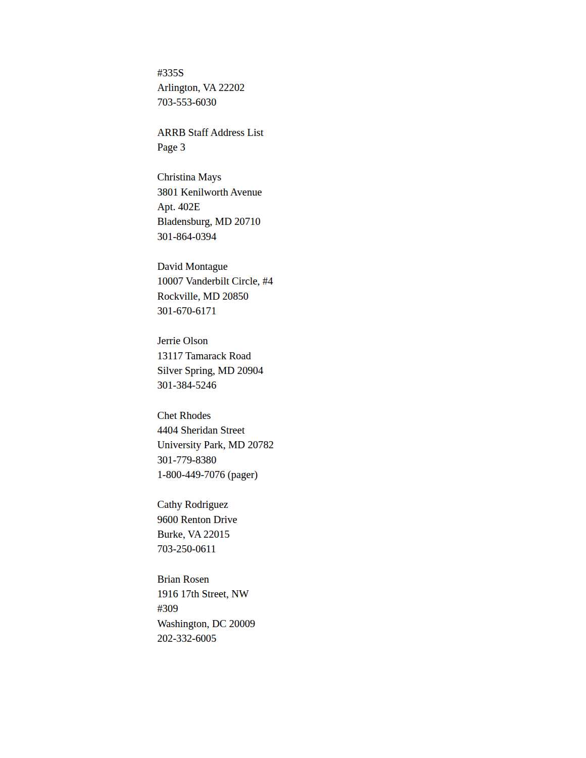#335S
Arlington, VA 22202
703-553-6030
ARRB Staff Address List
Page 3
Christina Mays
3801 Kenilworth Avenue
Apt. 402E
Bladensburg, MD 20710
301-864-0394
David Montague
10007 Vanderbilt Circle, #4
Rockville, MD 20850
301-670-6171
Jerrie Olson
13117 Tamarack Road
Silver Spring, MD 20904
301-384-5246
Chet Rhodes
4404 Sheridan Street
University Park, MD 20782
301-779-8380
1-800-449-7076 (pager)
Cathy Rodriguez
9600 Renton Drive
Burke, VA 22015
703-250-0611
Brian Rosen
1916 17th Street, NW
#309
Washington, DC 20009
202-332-6005